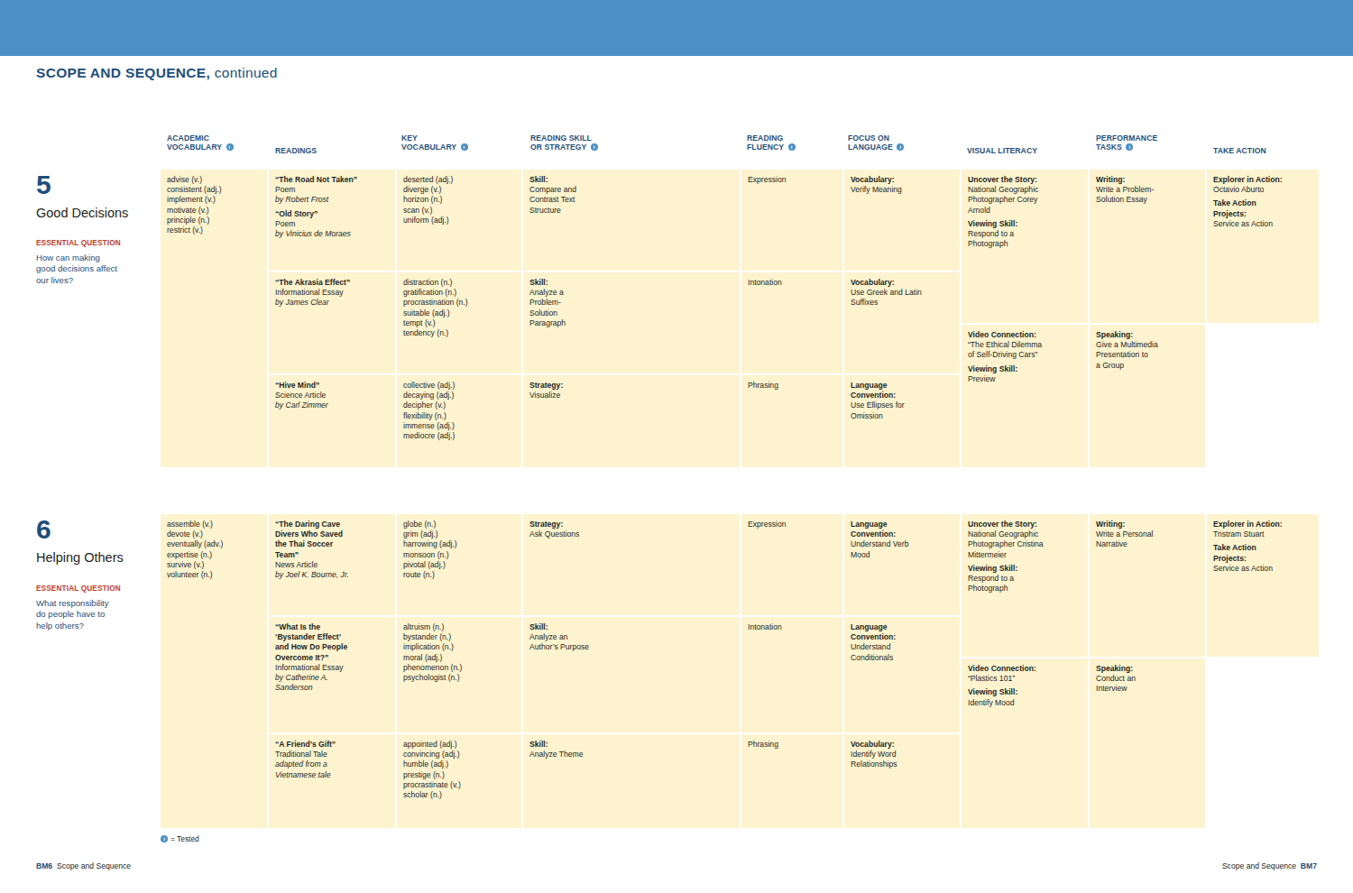SCOPE AND SEQUENCE, continued
ACADEMIC
VOCABULARY i
READINGS
KEY
VOCABULARY i
READING SKILL
OR STRATEGY i
READING
FLUENCY i
FOCUS ON
LANGUAGE i
VISUAL LITERACY
PERFORMANCE
TASKS i
TAKE ACTION
5
Good Decisions
ESSENTIAL QUESTION
How can making
good decisions affect
our lives?
advise (v.)
consistent (adj.)
implement (v.)
motivate (v.)
principle (n.)
restrict (v.)
“The Road Not Taken”
Poem
by Robert Frost
“Old Story”
Poem
by Vinicius de Moraes
deserted (adj.)
diverge (v.)
horizon (n.)
scan (v.)
uniform (adj.)
Skill: Compare and
Contrast Text
Structure
Expression
Vocabulary: Verify Meaning
Uncover the Story: National Geographic
Photographer Corey
Arnold
Viewing Skill: Respond to a
Photograph
Writing: Write a Problem-
Solution Essay
Explorer in Action: Octavio Aburto
Take Action Projects: Service as Action
“The Akrasia Effect”
Informational Essay
by James Clear
distraction (n.)
gratification (n.)
procrastination (n.)
suitable (adj.)
tempt (v.)
tendency (n.)
Skill: Analyze a
Problem-
Solution
Paragraph
Intonation
Vocabulary: Use Greek and Latin
Suffixes
Video Connection: “The Ethical Dilemma
of Self-Driving Cars”
Viewing Skill: Preview
Speaking: Give a Multimedia
Presentation to
a Group
“Hive Mind”
Science Article
by Carl Zimmer
collective (adj.)
decaying (adj.)
decipher (v.)
flexibility (n.)
immense (adj.)
mediocre (adj.)
Strategy: Visualize
Phrasing
Language Convention: Use Ellipses for
Omission
6
Helping Others
ESSENTIAL QUESTION
What responsibility
do people have to
help others?
assemble (v.)
devote (v.)
eventually (adv.)
expertise (n.)
survive (v.)
volunteer (n.)
“The Daring Cave
Divers Who Saved
the Thai Soccer
Team”
News Article
by Joel K. Bourne, Jr.
globe (n.)
grim (adj.)
harrowing (adj.)
monsoon (n.)
pivotal (adj.)
route (n.)
Strategy: Ask Questions
Expression
Language Convention: Understand Verb
Mood
Uncover the Story: National Geographic
Photographer Cristina
Mittermeier
Viewing Skill: Respond to a
Photograph
Writing: Write a Personal
Narrative
Explorer in Action: Tristram Stuart
Take Action Projects: Service as Action
“What Is the
‘Bystander Effect’
and How Do People
Overcome It?”
Informational Essay
by Catherine A.
Sanderson
altruism (n.)
bystander (n.)
implication (n.)
moral (adj.)
phenomenon (n.)
psychologist (n.)
Skill: Analyze an
Author’s Purpose
Intonation
Language Convention: Understand
Conditionals
Video Connection: “Plastics 101”
Viewing Skill: Identify Mood
Speaking: Conduct an
Interview
“A Friend’s Gift”
Traditional Tale
adapted from a
Vietnamese tale
appointed (adj.)
convincing (adj.)
humble (adj.)
prestige (n.)
procrastinate (v.)
scholar (n.)
Skill: Analyze Theme
Phrasing
Vocabulary: Identify Word
Relationships
i= Tested
BM6 Scope and Sequence
Scope and Sequence BM7